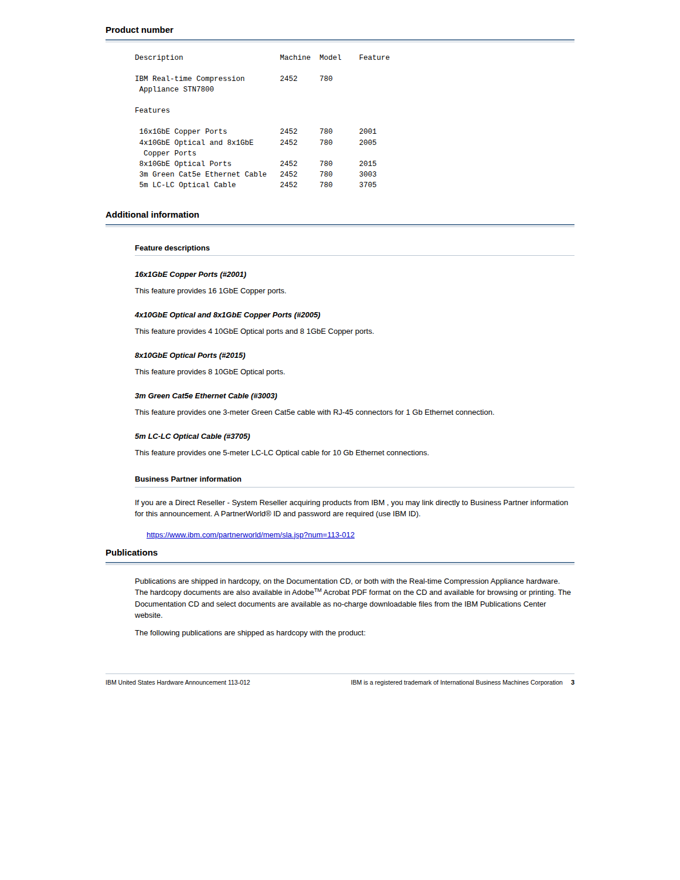Product number
Description                      Machine  Model    Feature

IBM Real-time Compression        2452     780
 Appliance STN7800

Features

 16x1GbE Copper Ports            2452     780      2001
 4x10GbE Optical and 8x1GbE      2452     780      2005
  Copper Ports
 8x10GbE Optical Ports           2452     780      2015
 3m Green Cat5e Ethernet Cable   2452     780      3003
 5m LC-LC Optical Cable          2452     780      3705
Additional information
Feature descriptions
16x1GbE Copper Ports (#2001)
This feature provides 16 1GbE Copper ports.
4x10GbE Optical and 8x1GbE Copper Ports (#2005)
This feature provides 4 10GbE Optical ports and 8 1GbE Copper ports.
8x10GbE Optical Ports (#2015)
This feature provides 8 10GbE Optical ports.
3m Green Cat5e Ethernet Cable (#3003)
This feature provides one 3-meter Green Cat5e cable with RJ-45 connectors for 1 Gb Ethernet connection.
5m LC-LC Optical Cable (#3705)
This feature provides one 5-meter LC-LC Optical cable for 10 Gb Ethernet connections.
Business Partner information
If you are a Direct Reseller - System Reseller acquiring products from IBM , you may link directly to Business Partner information for this announcement. A PartnerWorld® ID and password are required (use IBM ID).
https://www.ibm.com/partnerworld/mem/sla.jsp?num=113-012
Publications
Publications are shipped in hardcopy, on the Documentation CD, or both with the Real-time Compression Appliance hardware. The hardcopy documents are also available in AdobeTM Acrobat PDF format on the CD and available for browsing or printing. The Documentation CD and select documents are available as no-charge downloadable files from the IBM Publications Center website.
The following publications are shipped as hardcopy with the product:
IBM United States Hardware Announcement 113-012
IBM is a registered trademark of International Business Machines Corporation3